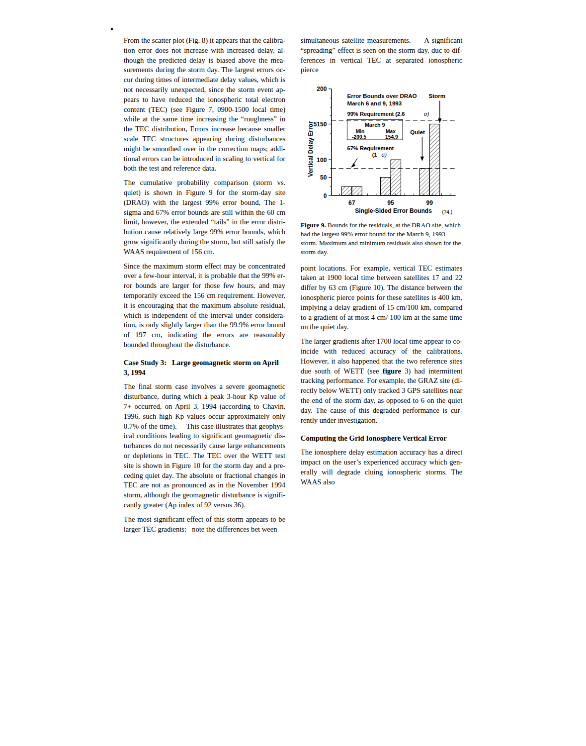•
From the scatter plot (Fig. 8) it appears that the calibration error does not increase with increased delay, although the predicted delay is biased above the measurements during the storm day. The largest errors occur during times of intermediate delay values, which is not necessarily unexpected, since the storm event appears to have reduced the ionospheric total electron content (TEC) (see Figure 7, 0900-1500 local time) while at the same time increasing the “roughness” in the TEC distribution, Errors increase because smaller scale TEC structures appearing during disturbances might be smoothed over in the correction maps; additional errors can be introduced in scaling to vertical for both the test and reference data.
The cumulative probability comparison (storm vs. quiet) is shown in Figure 9 for the storm-day site (DRAO) with the largest 99% error bound, The 1-sigma and 67% error bounds are still within the 60 cm limit, however, the extended “tails” in the error distribution cause relatively large 99% error bounds, which grow significantly during the storm, but still satisfy the WAAS requirement of 156 cm.
Since the maximum storm effect may be concentrated over a few-hour interval, it is probable that the 99% error bounds are larger for those few hours, and may temporarily exceed the 156 cm requirement. However, it is encouraging that the maximum absolute residual, which is independent of the interval under consideration, is only slightly larger than the 99.9% error bound of 197 cm, indicating the errors are reasonably bounded throughout the disturbance.
Case Study 3: Large geomagnetic storm on April 3, 1994
The final storm case involves a severe geomagnetic disturbance, during which a peak 3-hour Kp value of 7+ occurred, on April 3, 1994 (according to Chavin, 1996, such high Kp values occur approximately only 0.7% of the time). This case illustrates that geophysical conditions leading to significant geomagnetic disturbances do not necessarily cause large enhancements or depletions in TEC. The TEC over the WETT test site is shown in Figure 10 for the storm day and a preceding quiet day. The absolute or fractional changes in TEC are not as pronounced as in the November 1994 storm, although the geomagnetic disturbance is significantly greater (Ap index of 92 versus 36).
The most significant effect of this storm appears to be larger TEC gradients: note the differences bet ween
simultaneous satellite measurements. A significant “spreading” effect is seen on the storm day, duc to differences in vertical TEC at separated ionospheric pierce
200 5150 100 50 0 Vertical Delay Error Error Bounds over DRAO March 6 and 9, 1993 99% Requirement (2.6 σ) Storm March 9 Min Max -200.5 154.9 Quiet 67% Requirement (1 σ) 67 95 99 Single-Sided Error Bounds (?4.)
Figure 9. Bounds for the residuals, at the DRAO site, which had the largest 99% error bound for the March 9, 1993 storm. Maximum and minimum residuals also shown for the storm day.
point locations. For example, vertical TEC estimates taken at 1900 local time between satellites 17 and 22 differ by 63 cm (Figure 10). The distance between the ionospheric pierce points for these satellites is 400 km, implying a delay gradient of 15 cm/100 km, compared to a gradient of at most 4 cm/ 100 km at the same time on the quiet day.
The larger gradients after 1700 local time appear to coincide with reduced accuracy of the calibrations. However, it also happened that the two reference sites due south of WETT (see figure 3) had intermittent tracking performance. For example, the GRAZ site (directly below WETT) only tracked 3 GPS satellites near the end of the storm day, as opposed to 6 on the quiet day. The cause of this degraded performance is currently under investigation.
Computing the Grid Ionosphere Vertical Error
The ionosphere delay estimation accuracy has a direct impact on the user’s experienced accuracy which generally will degrade cluing ionospheric storms. The WAAS also